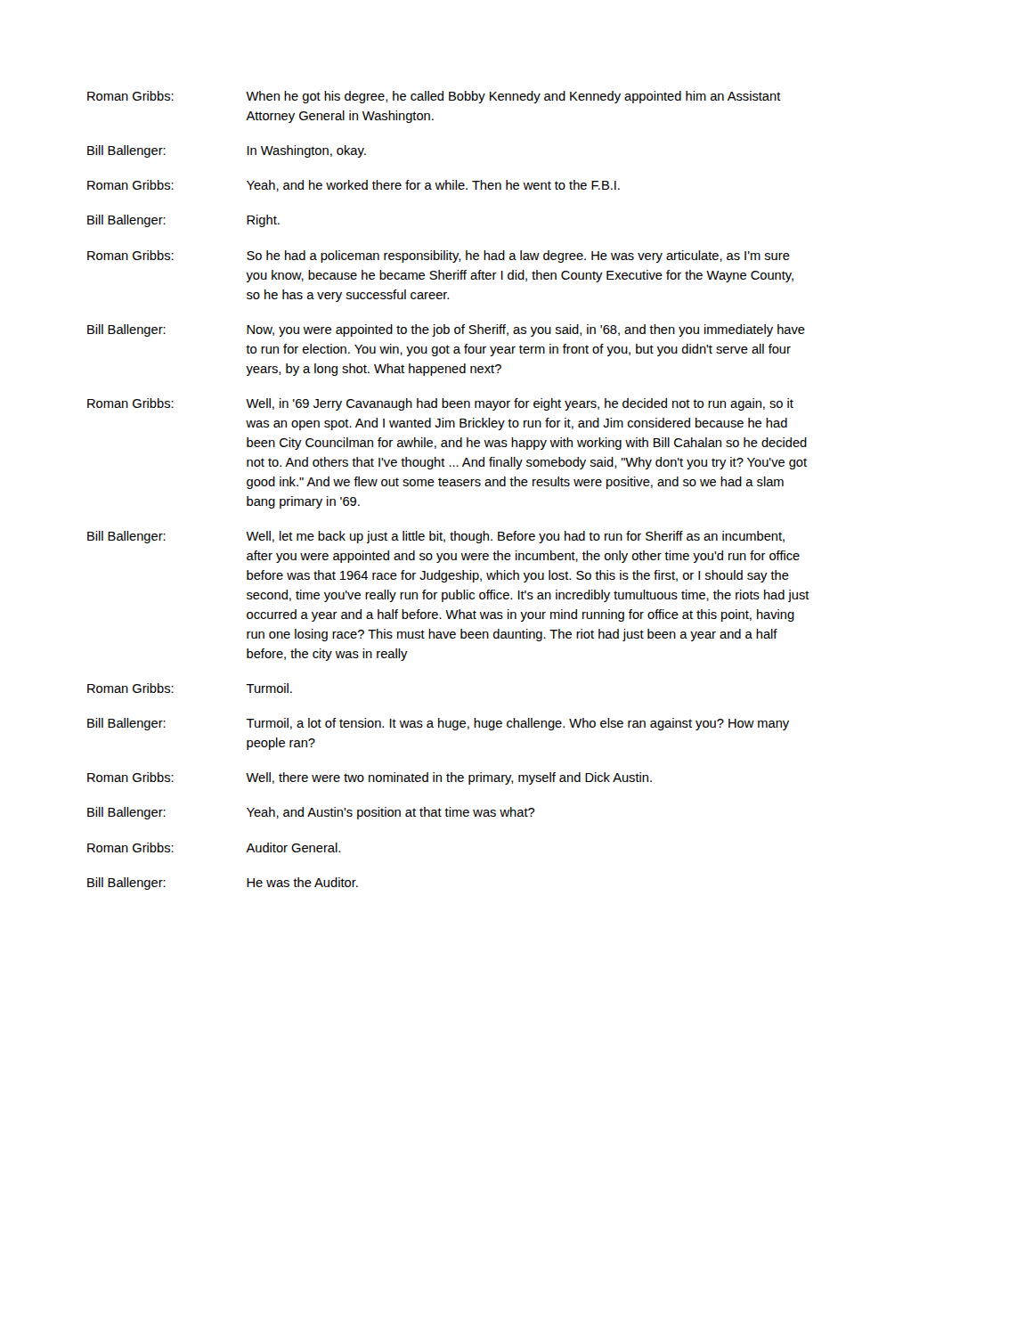| Roman Gribbs: | When he got his degree, he called Bobby Kennedy and Kennedy appointed him an Assistant Attorney General in Washington. |
| Bill Ballenger: | In Washington, okay. |
| Roman Gribbs: | Yeah, and he worked there for a while. Then he went to the F.B.I. |
| Bill Ballenger: | Right. |
| Roman Gribbs: | So he had a policeman responsibility, he had a law degree. He was very articulate, as I'm sure you know, because he became Sheriff after I did, then County Executive for the Wayne County, so he has a very successful career. |
| Bill Ballenger: | Now, you were appointed to the job of Sheriff, as you said, in '68, and then you immediately have to run for election. You win, you got a four year term in front of you, but you didn't serve all four years, by a long shot. What happened next? |
| Roman Gribbs: | Well, in '69 Jerry Cavanaugh had been mayor for eight years, he decided not to run again, so it was an open spot. And I wanted Jim Brickley to run for it, and Jim considered because he had been City Councilman for awhile, and he was happy with working with Bill Cahalan so he decided not to. And others that I've thought ... And finally somebody said, "Why don't you try it? You've got good ink." And we flew out some teasers and the results were positive, and so we had a slam bang primary in '69. |
| Bill Ballenger: | Well, let me back up just a little bit, though. Before you had to run for Sheriff as an incumbent, after you were appointed and so you were the incumbent, the only other time you'd run for office before was that 1964 race for Judgeship, which you lost. So this is the first, or I should say the second, time you've really run for public office. It's an incredibly tumultuous time, the riots had just occurred a year and a half before. What was in your mind running for office at this point, having run one losing race? This must have been daunting. The riot had just been a year and a half before, the city was in really |
| Roman Gribbs: | Turmoil. |
| Bill Ballenger: | Turmoil, a lot of tension. It was a huge, huge challenge. Who else ran against you? How many people ran? |
| Roman Gribbs: | Well, there were two nominated in the primary, myself and Dick Austin. |
| Bill Ballenger: | Yeah, and Austin's position at that time was what? |
| Roman Gribbs: | Auditor General. |
| Bill Ballenger: | He was the Auditor. |